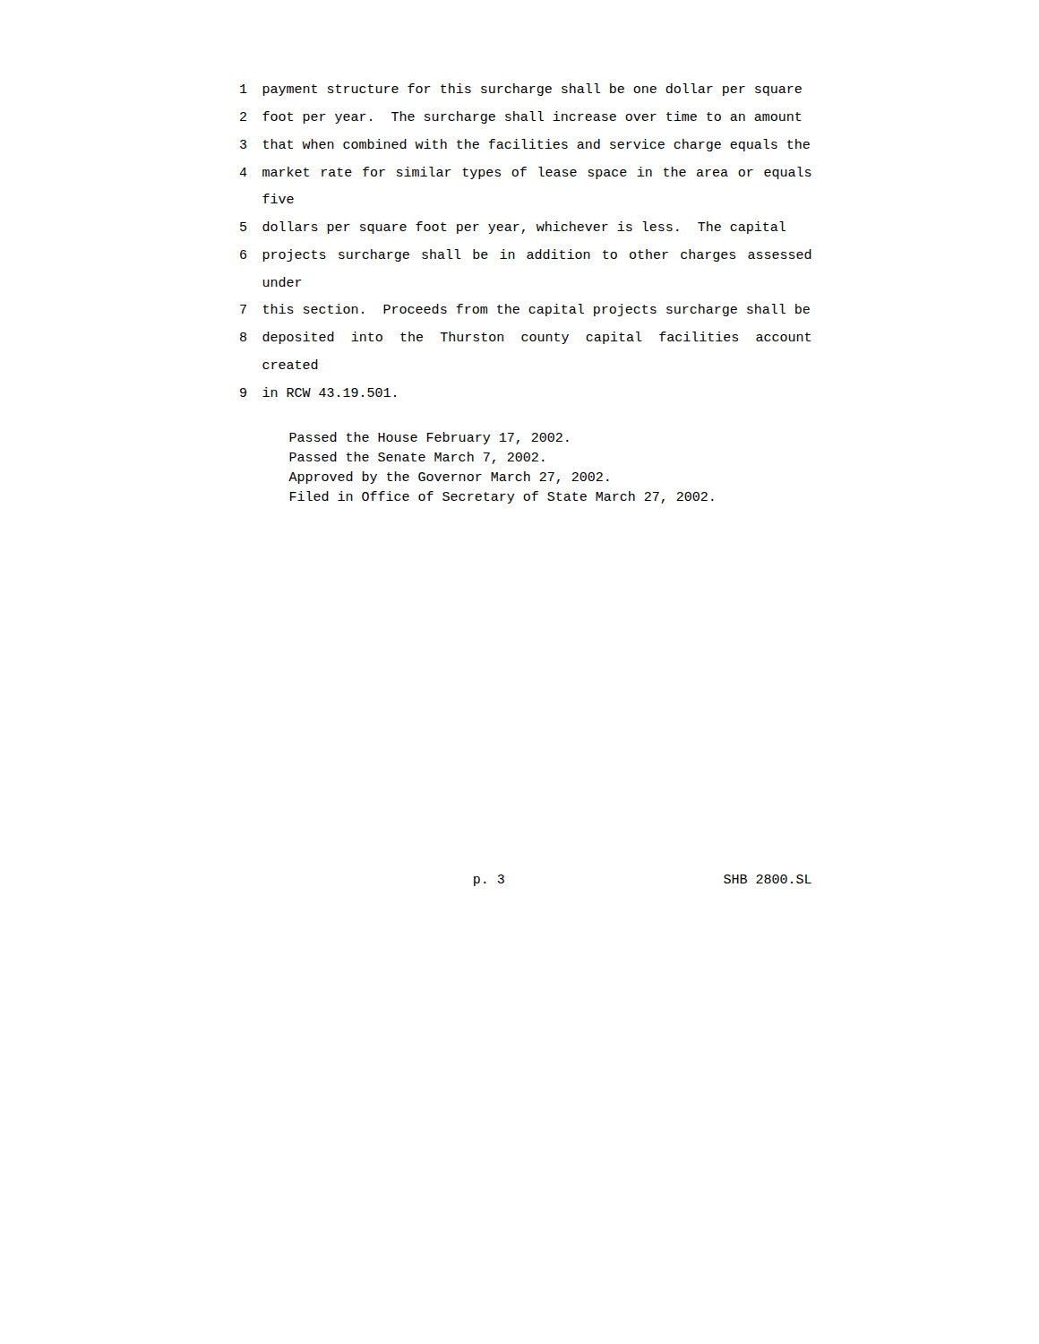1 payment structure for this surcharge shall be one dollar per square
2 foot per year. The surcharge shall increase over time to an amount
3 that when combined with the facilities and service charge equals the
4 market rate for similar types of lease space in the area or equals five
5 dollars per square foot per year, whichever is less. The capital
6 projects surcharge shall be in addition to other charges assessed under
7 this section. Proceeds from the capital projects surcharge shall be
8 deposited into the Thurston county capital facilities account created
9 in RCW 43.19.501.
Passed the House February 17, 2002. Passed the Senate March 7, 2002. Approved by the Governor March 27, 2002. Filed in Office of Secretary of State March 27, 2002.
p. 3 SHB 2800.SL